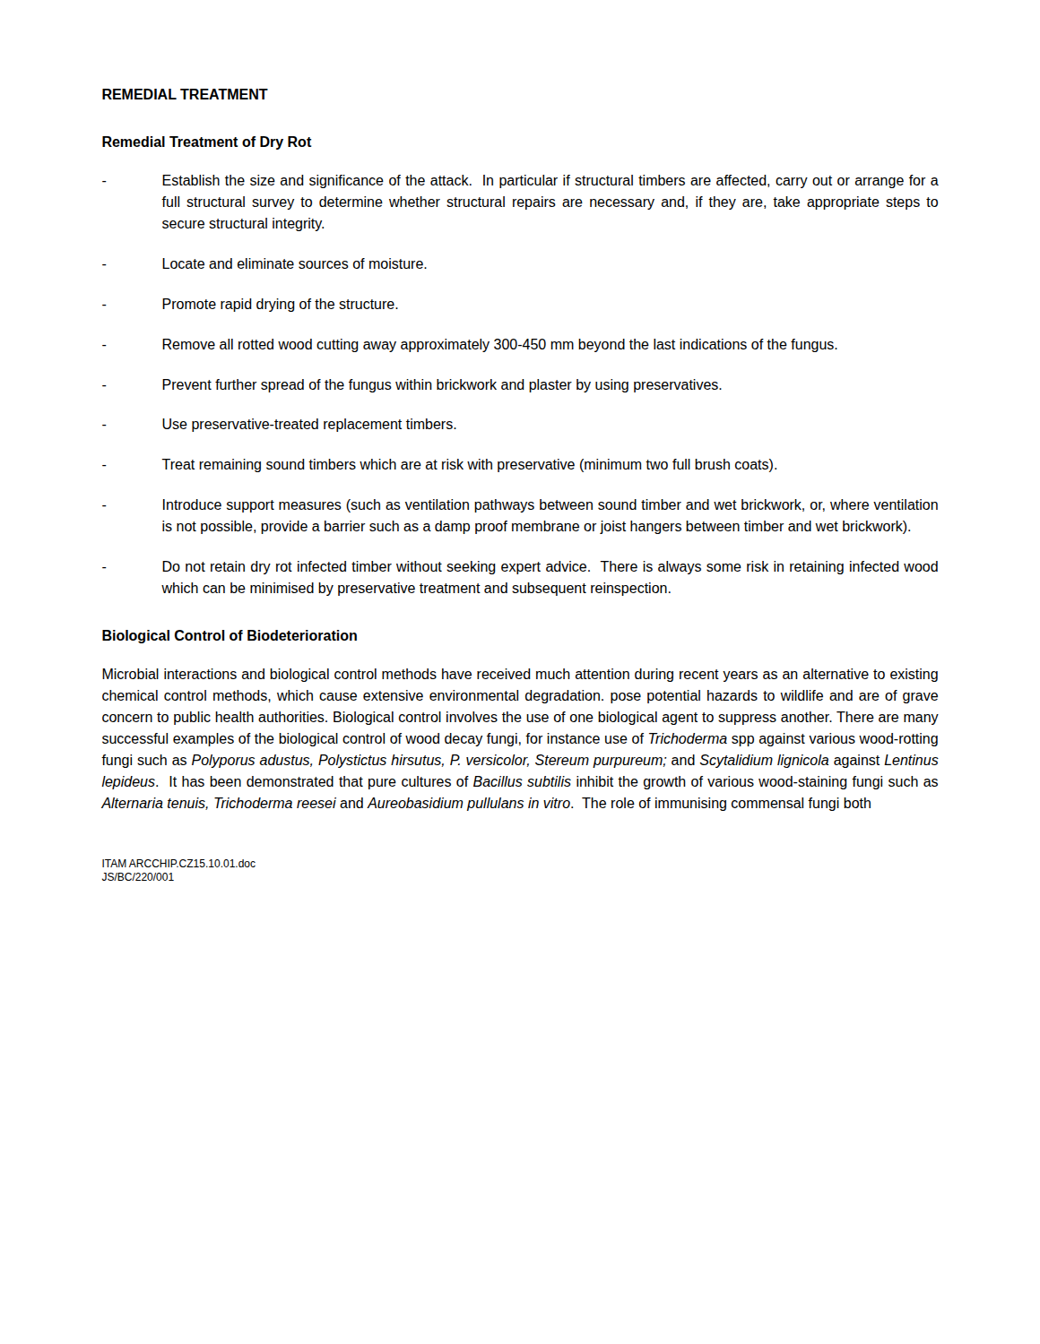REMEDIAL TREATMENT
Remedial Treatment of Dry Rot
Establish the size and significance of the attack. In particular if structural timbers are affected, carry out or arrange for a full structural survey to determine whether structural repairs are necessary and, if they are, take appropriate steps to secure structural integrity.
Locate and eliminate sources of moisture.
Promote rapid drying of the structure.
Remove all rotted wood cutting away approximately 300-450 mm beyond the last indications of the fungus.
Prevent further spread of the fungus within brickwork and plaster by using preservatives.
Use preservative-treated replacement timbers.
Treat remaining sound timbers which are at risk with preservative (minimum two full brush coats).
Introduce support measures (such as ventilation pathways between sound timber and wet brickwork, or, where ventilation is not possible, provide a barrier such as a damp proof membrane or joist hangers between timber and wet brickwork).
Do not retain dry rot infected timber without seeking expert advice. There is always some risk in retaining infected wood which can be minimised by preservative treatment and subsequent reinspection.
Biological Control of Biodeterioration
Microbial interactions and biological control methods have received much attention during recent years as an alternative to existing chemical control methods, which cause extensive environmental degradation. pose potential hazards to wildlife and are of grave concern to public health authorities. Biological control involves the use of one biological agent to suppress another. There are many successful examples of the biological control of wood decay fungi, for instance use of Trichoderma spp against various wood-rotting fungi such as Polyporus adustus, Polystictus hirsutus, P. versicolor, Stereum purpureum; and Scytalidium lignicola against Lentinus lepideus. It has been demonstrated that pure cultures of Bacillus subtilis inhibit the growth of various wood-staining fungi such as Alternaria tenuis, Trichoderma reesei and Aureobasidium pullulans in vitro. The role of immunising commensal fungi both
ITAM ARCCHIP.CZ15.10.01.doc
JS/BC/220/001